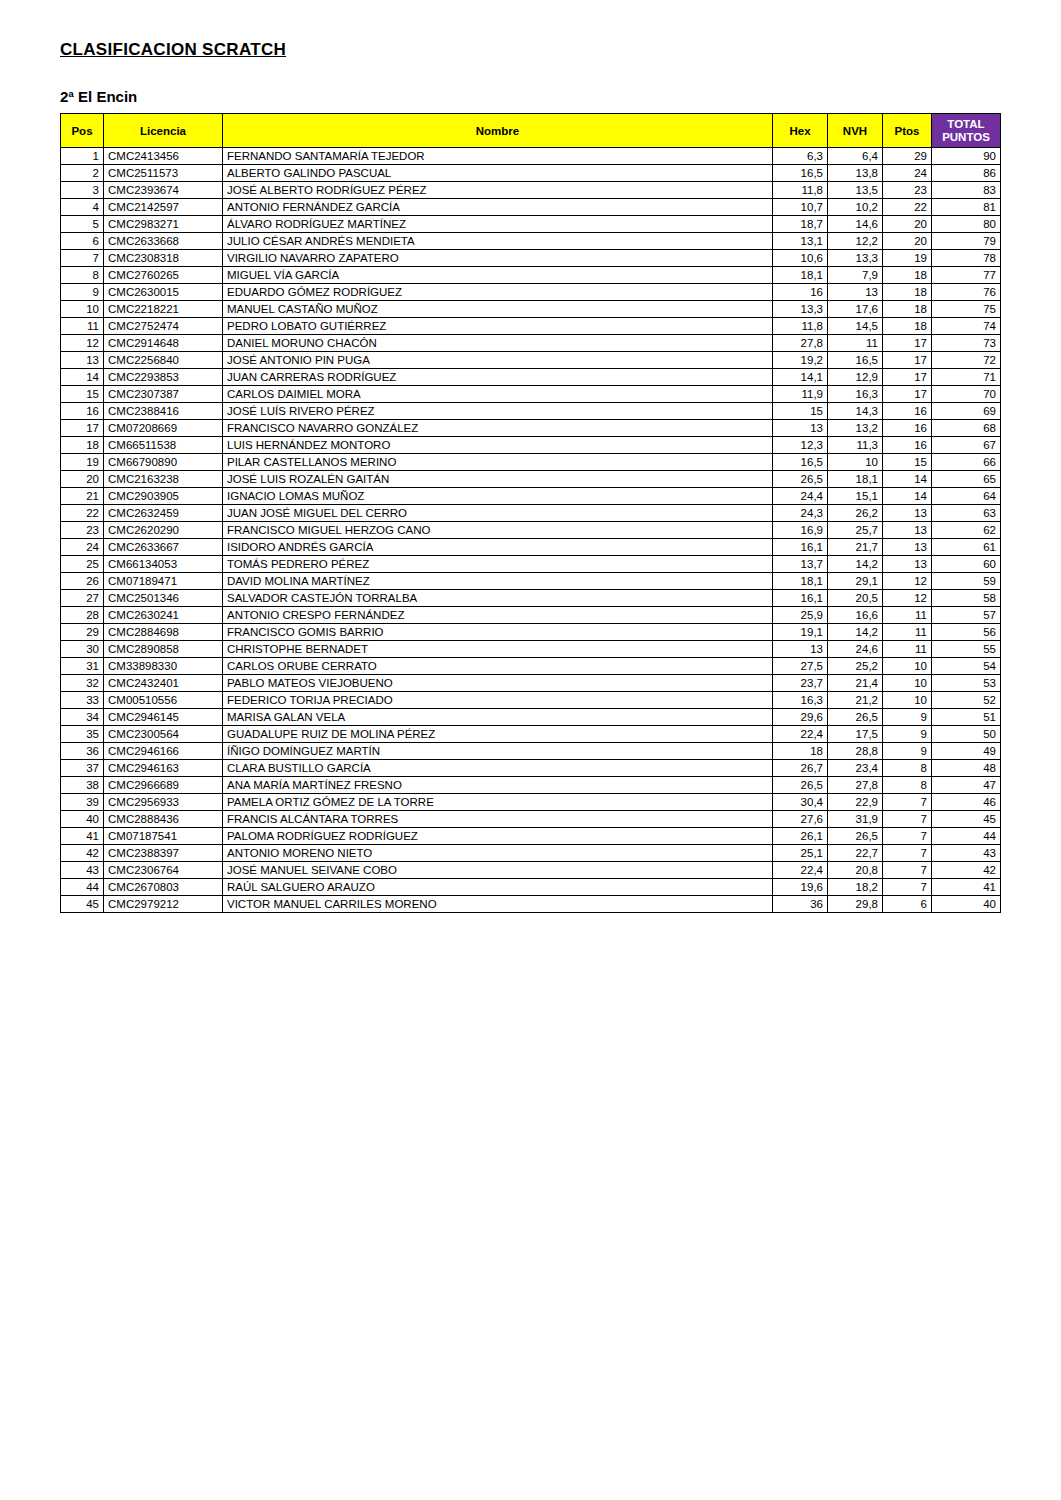CLASIFICACION SCRATCH
2ª El Encin
| Pos | Licencia | Nombre | Hex | NVH | Ptos | TOTAL PUNTOS |
| --- | --- | --- | --- | --- | --- | --- |
| 1 | CMC2413456 | FERNANDO SANTAMARÍA TEJEDOR | 6,3 | 6,4 | 29 | 90 |
| 2 | CMC2511573 | ALBERTO GALINDO PASCUAL | 16,5 | 13,8 | 24 | 86 |
| 3 | CMC2393674 | JOSÉ ALBERTO RODRÍGUEZ PÉREZ | 11,8 | 13,5 | 23 | 83 |
| 4 | CMC2142597 | ANTONIO FERNÁNDEZ GARCÍA | 10,7 | 10,2 | 22 | 81 |
| 5 | CMC2983271 | ÁLVARO RODRÍGUEZ MARTÍNEZ | 18,7 | 14,6 | 20 | 80 |
| 6 | CMC2633668 | JULIO CÉSAR ANDRÉS MENDIETA | 13,1 | 12,2 | 20 | 79 |
| 7 | CMC2308318 | VIRGILIO NAVARRO ZAPATERO | 10,6 | 13,3 | 19 | 78 |
| 8 | CMC2760265 | MIGUEL VÍA GARCÍA | 18,1 | 7,9 | 18 | 77 |
| 9 | CMC2630015 | EDUARDO GÓMEZ RODRÍGUEZ | 16 | 13 | 18 | 76 |
| 10 | CMC2218221 | MANUEL CASTAÑO MUÑOZ | 13,3 | 17,6 | 18 | 75 |
| 11 | CMC2752474 | PEDRO LOBATO GUTIÉRREZ | 11,8 | 14,5 | 18 | 74 |
| 12 | CMC2914648 | DANIEL MORUNO CHACÓN | 27,8 | 11 | 17 | 73 |
| 13 | CMC2256840 | JOSÉ ANTONIO PIN PUGA | 19,2 | 16,5 | 17 | 72 |
| 14 | CMC2293853 | JUAN CARRERAS RODRÍGUEZ | 14,1 | 12,9 | 17 | 71 |
| 15 | CMC2307387 | CARLOS DAIMIEL MORA | 11,9 | 16,3 | 17 | 70 |
| 16 | CMC2388416 | JOSÉ LUÍS RIVERO PÉREZ | 15 | 14,3 | 16 | 69 |
| 17 | CM07208669 | FRANCISCO NAVARRO GONZÁLEZ | 13 | 13,2 | 16 | 68 |
| 18 | CM66511538 | LUIS HERNÁNDEZ MONTORO | 12,3 | 11,3 | 16 | 67 |
| 19 | CM66790890 | PILAR CASTELLANOS MERINO | 16,5 | 10 | 15 | 66 |
| 20 | CMC2163238 | JOSÉ LUIS ROZALÉN GAITÁN | 26,5 | 18,1 | 14 | 65 |
| 21 | CMC2903905 | IGNACIO LOMAS MUÑOZ | 24,4 | 15,1 | 14 | 64 |
| 22 | CMC2632459 | JUAN JOSÉ MIGUEL DEL CERRO | 24,3 | 26,2 | 13 | 63 |
| 23 | CMC2620290 | FRANCISCO MIGUEL HERZOG CANO | 16,9 | 25,7 | 13 | 62 |
| 24 | CMC2633667 | ISIDORO ANDRÉS GARCÍA | 16,1 | 21,7 | 13 | 61 |
| 25 | CM66134053 | TOMÁS PEDRERO PÉREZ | 13,7 | 14,2 | 13 | 60 |
| 26 | CM07189471 | DAVID MOLINA MARTÍNEZ | 18,1 | 29,1 | 12 | 59 |
| 27 | CMC2501346 | SALVADOR CASTEJÓN TORRALBA | 16,1 | 20,5 | 12 | 58 |
| 28 | CMC2630241 | ANTONIO CRESPO FERNÁNDEZ | 25,9 | 16,6 | 11 | 57 |
| 29 | CMC2884698 | FRANCISCO GOMIS BARRIO | 19,1 | 14,2 | 11 | 56 |
| 30 | CMC2890858 | CHRISTOPHE BERNADET | 13 | 24,6 | 11 | 55 |
| 31 | CM33898330 | CARLOS ORUBE CERRATO | 27,5 | 25,2 | 10 | 54 |
| 32 | CMC2432401 | PABLO MATEOS VIEJOBUENO | 23,7 | 21,4 | 10 | 53 |
| 33 | CM00510556 | FEDERICO TORIJA PRECIADO | 16,3 | 21,2 | 10 | 52 |
| 34 | CMC2946145 | MARISA GALAN VELA | 29,6 | 26,5 | 9 | 51 |
| 35 | CMC2300564 | GUADALUPE RUIZ DE MOLINA PÉREZ | 22,4 | 17,5 | 9 | 50 |
| 36 | CMC2946166 | ÍÑIGO DOMÍNGUEZ MARTÍN | 18 | 28,8 | 9 | 49 |
| 37 | CMC2946163 | CLARA BUSTILLO GARCÍA | 26,7 | 23,4 | 8 | 48 |
| 38 | CMC2966689 | ANA MARÍA MARTÍNEZ FRESNO | 26,5 | 27,8 | 8 | 47 |
| 39 | CMC2956933 | PAMELA ORTIZ GÓMEZ DE LA TORRE | 30,4 | 22,9 | 7 | 46 |
| 40 | CMC2888436 | FRANCIS ALCÁNTARA TORRES | 27,6 | 31,9 | 7 | 45 |
| 41 | CM07187541 | PALOMA RODRÍGUEZ RODRÍGUEZ | 26,1 | 26,5 | 7 | 44 |
| 42 | CMC2388397 | ANTONIO MORENO NIETO | 25,1 | 22,7 | 7 | 43 |
| 43 | CMC2306764 | JOSÉ MANUEL SEIVANE COBO | 22,4 | 20,8 | 7 | 42 |
| 44 | CMC2670803 | RAÚL SALGUERO ARAUZO | 19,6 | 18,2 | 7 | 41 |
| 45 | CMC2979212 | VICTOR MANUEL CARRILES MORENO | 36 | 29,8 | 6 | 40 |